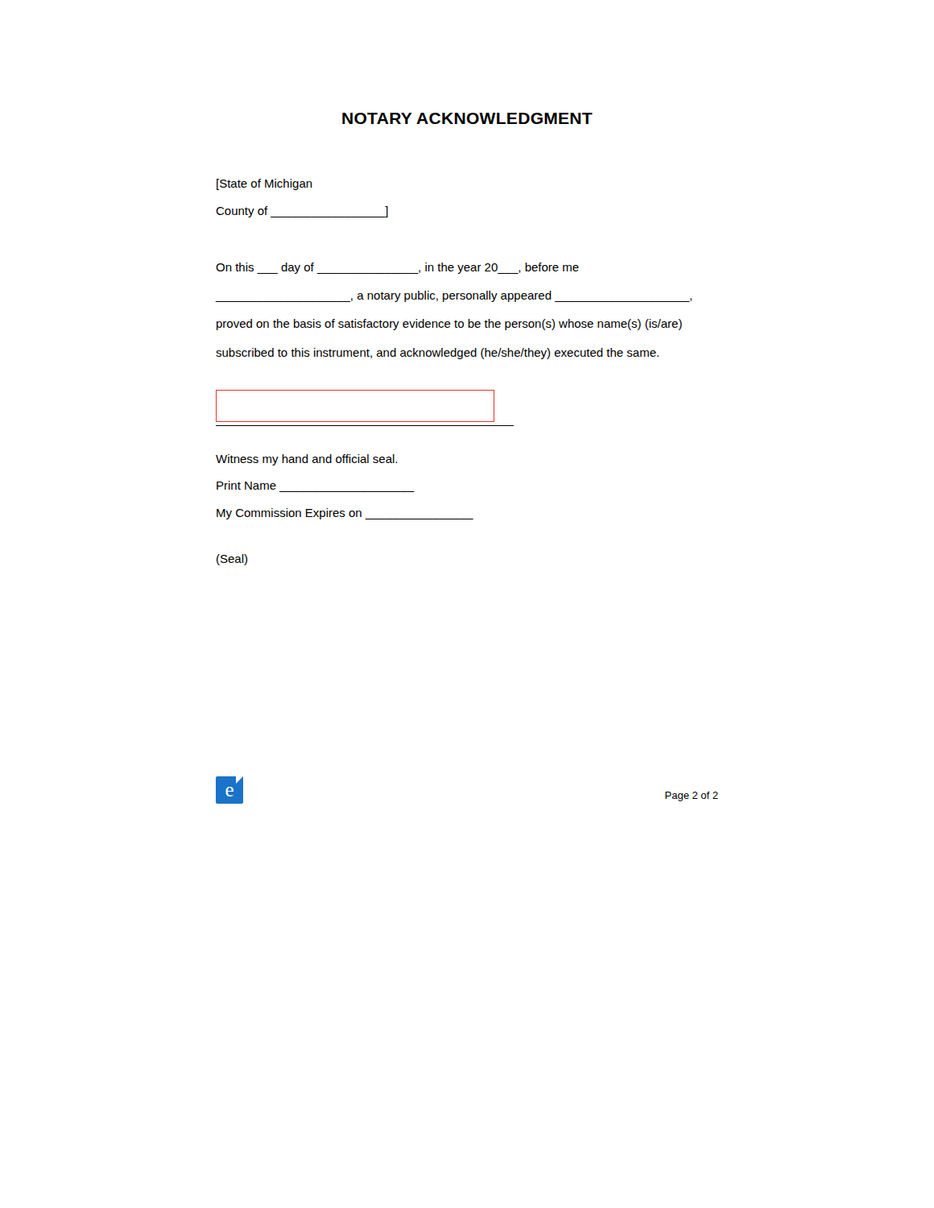NOTARY ACKNOWLEDGMENT
[State of Michigan
County of _________________]
On this ___ day of _______________, in the year 20___, before me ____________________, a notary public, personally appeared ____________________, proved on the basis of satisfactory evidence to be the person(s) whose name(s) (is/are) subscribed to this instrument, and acknowledged (he/she/they) executed the same.
Witness my hand and official seal.
Print Name ____________________
My Commission Expires on ________________
(Seal)
e
Page 2 of 2